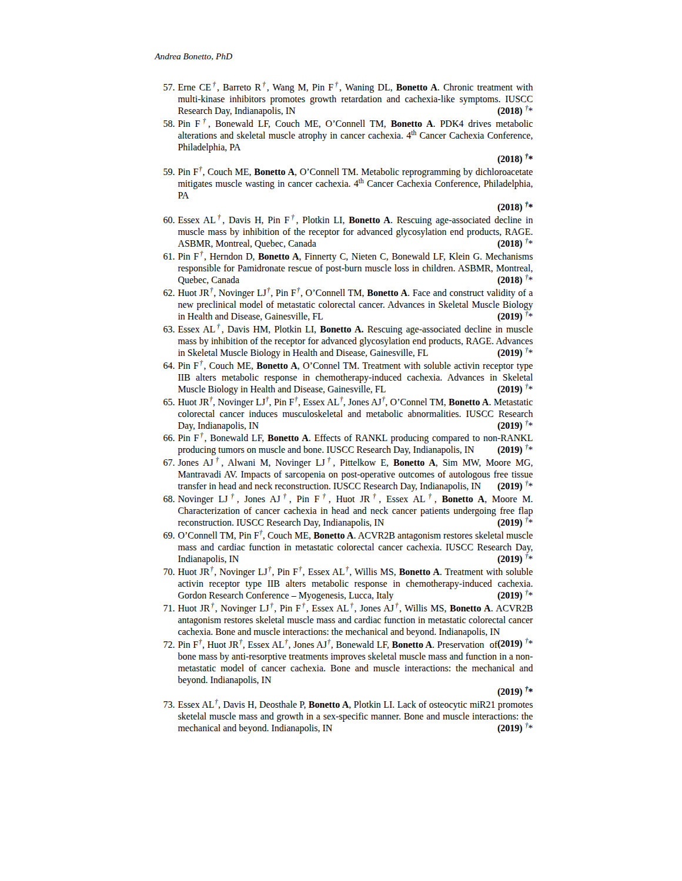Andrea Bonetto, PhD
Erne CE†, Barreto R†, Wang M, Pin F†, Waning DL, Bonetto A. Chronic treatment with multi-kinase inhibitors promotes growth retardation and cachexia-like symptoms. IUSCC Research Day, Indianapolis, IN (2018) †*
Pin F†, Bonewald LF, Couch ME, O’Connell TM, Bonetto A. PDK4 drives metabolic alterations and skeletal muscle atrophy in cancer cachexia. 4th Cancer Cachexia Conference, Philadelphia, PA (2018) †*
Pin F†, Couch ME, Bonetto A, O’Connell TM. Metabolic reprogramming by dichloroacetate mitigates muscle wasting in cancer cachexia. 4th Cancer Cachexia Conference, Philadelphia, PA (2018) †*
Essex AL†, Davis H, Pin F†, Plotkin LI, Bonetto A. Rescuing age-associated decline in muscle mass by inhibition of the receptor for advanced glycosylation end products, RAGE. ASBMR, Montreal, Quebec, Canada (2018) †*
Pin F†, Herndon D, Bonetto A, Finnerty C, Nieten C, Bonewald LF, Klein G. Mechanisms responsible for Pamidronate rescue of post-burn muscle loss in children. ASBMR, Montreal, Quebec, Canada (2018) †*
Huot JR†, Novinger LJ†, Pin F†, O’Connell TM, Bonetto A. Face and construct validity of a new preclinical model of metastatic colorectal cancer. Advances in Skeletal Muscle Biology in Health and Disease, Gainesville, FL (2019) †*
Essex AL†, Davis HM, Plotkin LI, Bonetto A. Rescuing age-associated decline in muscle mass by inhibition of the receptor for advanced glycosylation end products, RAGE. Advances in Skeletal Muscle Biology in Health and Disease, Gainesville, FL (2019) †*
Pin F†, Couch ME, Bonetto A, O’Connel TM. Treatment with soluble activin receptor type IIB alters metabolic response in chemotherapy-induced cachexia. Advances in Skeletal Muscle Biology in Health and Disease, Gainesville, FL (2019) †*
Huot JR†, Novinger LJ†, Pin F†, Essex AL†, Jones AJ†, O’Connel TM, Bonetto A. Metastatic colorectal cancer induces musculoskeletal and metabolic abnormalities. IUSCC Research Day, Indianapolis, IN (2019) †*
Pin F†, Bonewald LF, Bonetto A. Effects of RANKL producing compared to non-RANKL producing tumors on muscle and bone. IUSCC Research Day, Indianapolis, IN (2019) †*
Jones AJ†, Alwani M, Novinger LJ†, Pittelkow E, Bonetto A, Sim MW, Moore MG, Mantravadi AV. Impacts of sarcopenia on post-operative outcomes of autologous free tissue transfer in head and neck reconstruction. IUSCC Research Day, Indianapolis, IN (2019) †*
Novinger LJ†, Jones AJ†, Pin F†, Huot JR†, Essex AL†, Bonetto A, Moore M. Characterization of cancer cachexia in head and neck cancer patients undergoing free flap reconstruction. IUSCC Research Day, Indianapolis, IN (2019) †*
O’Connell TM, Pin F†, Couch ME, Bonetto A. ACVR2B antagonism restores skeletal muscle mass and cardiac function in metastatic colorectal cancer cachexia. IUSCC Research Day, Indianapolis, IN (2019) †*
Huot JR†, Novinger LJ†, Pin F†, Essex AL†, Willis MS, Bonetto A. Treatment with soluble activin receptor type IIB alters metabolic response in chemotherapy-induced cachexia. Gordon Research Conference – Myogenesis, Lucca, Italy (2019) †*
Huot JR†, Novinger LJ†, Pin F†, Essex AL†, Jones AJ†, Willis MS, Bonetto A. ACVR2B antagonism restores skeletal muscle mass and cardiac function in metastatic colorectal cancer cachexia. Bone and muscle interactions: the mechanical and beyond. Indianapolis, IN (2019) †*
Pin F†, Huot JR†, Essex AL†, Jones AJ†, Bonewald LF, Bonetto A. Preservation of bone mass by anti-resorptive treatments improves skeletal muscle mass and function in a non-metastatic model of cancer cachexia. Bone and muscle interactions: the mechanical and beyond. Indianapolis, IN (2019) †*
Essex AL†, Davis H, Deosthale P, Bonetto A, Plotkin LI. Lack of osteocytic miR21 promotes sketelal muscle mass and growth in a sex-specific manner. Bone and muscle interactions: the mechanical and beyond. Indianapolis, IN (2019) †*